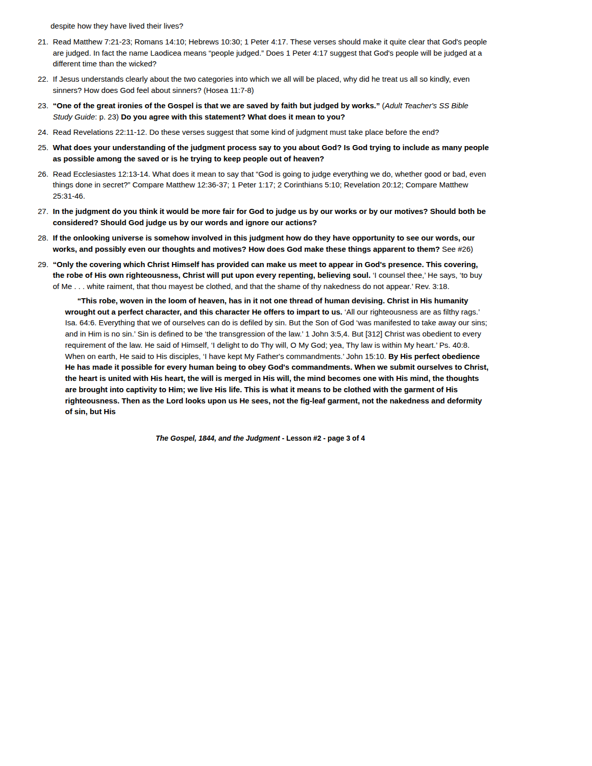despite how they have lived their lives?
Read Matthew 7:21-23; Romans 14:10; Hebrews 10:30; 1 Peter 4:17. These verses should make it quite clear that God's people are judged. In fact the name Laodicea means “people judged.” Does 1 Peter 4:17 suggest that God's people will be judged at a different time than the wicked?
If Jesus understands clearly about the two categories into which we all will be placed, why did he treat us all so kindly, even sinners? How does God feel about sinners? (Hosea 11:7-8)
“One of the great ironies of the Gospel is that we are saved by faith but judged by works.” (Adult Teacher's SS Bible Study Guide: p. 23) Do you agree with this statement? What does it mean to you?
Read Revelations 22:11-12. Do these verses suggest that some kind of judgment must take place before the end?
What does your understanding of the judgment process say to you about God? Is God trying to include as many people as possible among the saved or is he trying to keep people out of heaven?
Read Ecclesiastes 12:13-14. What does it mean to say that “God is going to judge everything we do, whether good or bad, even things done in secret?” Compare Matthew 12:36-37; 1 Peter 1:17; 2 Corinthians 5:10; Revelation 20:12; Compare Matthew 25:31-46.
In the judgment do you think it would be more fair for God to judge us by our works or by our motives? Should both be considered? Should God judge us by our words and ignore our actions?
If the onlooking universe is somehow involved in this judgment how do they have opportunity to see our words, our works, and possibly even our thoughts and motives? How does God make these things apparent to them? See #26)
“Only the covering which Christ Himself has provided can make us meet to appear in God's presence. This covering, the robe of His own righteousness, Christ will put upon every repenting, believing soul. ‘I counsel thee,’ He says, ‘to buy of Me . . . white raiment, that thou mayest be clothed, and that the shame of thy nakedness do not appear.’ Rev. 3:18.
“This robe, woven in the loom of heaven, has in it not one thread of human devising. Christ in His humanity wrought out a perfect character, and this character He offers to impart to us. ‘All our righteousness are as filthy rags.’ Isa. 64:6. Everything that we of ourselves can do is defiled by sin. But the Son of God ‘was manifested to take away our sins; and in Him is no sin.’ Sin is defined to be ‘the transgression of the law.’ 1 John 3:5,4. But [312] Christ was obedient to every requirement of the law. He said of Himself, ‘I delight to do Thy will, O My God; yea, Thy law is within My heart.’ Ps. 40:8. When on earth, He said to His disciples, ‘I have kept My Father's commandments.’ John 15:10. By His perfect obedience He has made it possible for every human being to obey God's commandments. When we submit ourselves to Christ, the heart is united with His heart, the will is merged in His will, the mind becomes one with His mind, the thoughts are brought into captivity to Him; we live His life. This is what it means to be clothed with the garment of His righteousness. Then as the Lord looks upon us He sees, not the fig-leaf garment, not the nakedness and deformity of sin, but His
The Gospel, 1844, and the Judgment - Lesson #2 - page 3 of 4